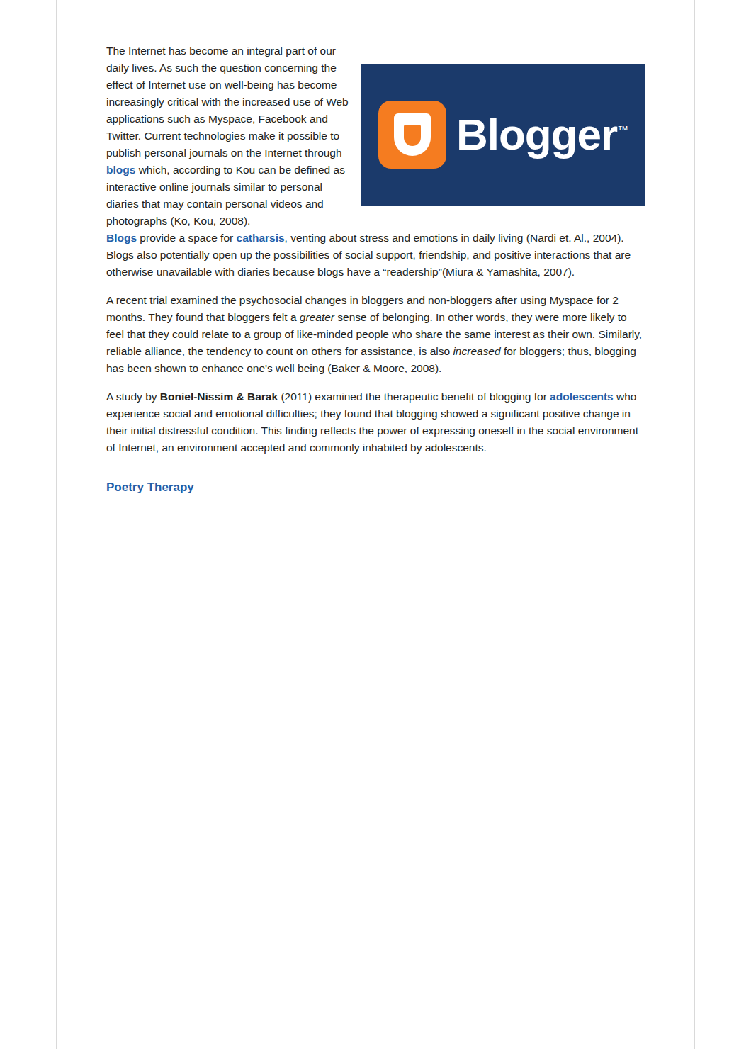Blogger™
The Internet has become an integral part of our daily lives. As such the question concerning the effect of Internet use on well-being has become increasingly critical with the increased use of Web applications such as Myspace, Facebook and Twitter. Current technologies make it possible to publish personal journals on the Internet through blogs which, according to Kou can be defined as interactive online journals similar to personal diaries that may contain personal videos and photographs (Ko, Kou, 2008).
Blogs provide a space for catharsis, venting about stress and emotions in daily living (Nardi et. Al., 2004). Blogs also potentially open up the possibilities of social support, friendship, and positive interactions that are otherwise unavailable with diaries because blogs have a “readership”(Miura & Yamashita, 2007).
A recent trial examined the psychosocial changes in bloggers and non-bloggers after using Myspace for 2 months. They found that bloggers felt a greater sense of belonging. In other words, they were more likely to feel that they could relate to a group of like-minded people who share the same interest as their own. Similarly, reliable alliance, the tendency to count on others for assistance, is also increased for bloggers; thus, blogging has been shown to enhance one's well being (Baker & Moore, 2008).
A study by Boniel-Nissim & Barak (2011) examined the therapeutic benefit of blogging for adolescents who experience social and emotional difficulties; they found that blogging showed a significant positive change in their initial distressful condition. This finding reflects the power of expressing oneself in the social environment of Internet, an environment accepted and commonly inhabited by adolescents.
Poetry Therapy